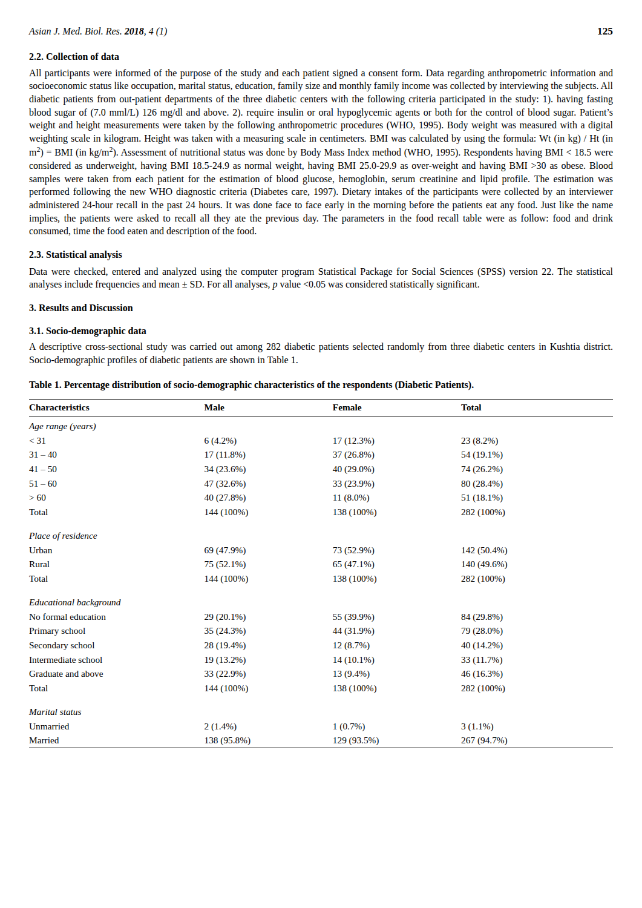Asian J. Med. Biol. Res. 2018, 4 (1) 125
2.2. Collection of data
All participants were informed of the purpose of the study and each patient signed a consent form. Data regarding anthropometric information and socioeconomic status like occupation, marital status, education, family size and monthly family income was collected by interviewing the subjects. All diabetic patients from out-patient departments of the three diabetic centers with the following criteria participated in the study: 1). having fasting blood sugar of (7.0 mml/L) 126 mg/dl and above. 2). require insulin or oral hypoglycemic agents or both for the control of blood sugar. Patient’s weight and height measurements were taken by the following anthropometric procedures (WHO, 1995). Body weight was measured with a digital weighting scale in kilogram. Height was taken with a measuring scale in centimeters. BMI was calculated by using the formula: Wt (in kg) / Ht (in m2) = BMI (in kg/m2). Assessment of nutritional status was done by Body Mass Index method (WHO, 1995). Respondents having BMI < 18.5 were considered as underweight, having BMI 18.5-24.9 as normal weight, having BMI 25.0-29.9 as over-weight and having BMI >30 as obese. Blood samples were taken from each patient for the estimation of blood glucose, hemoglobin, serum creatinine and lipid profile. The estimation was performed following the new WHO diagnostic criteria (Diabetes care, 1997). Dietary intakes of the participants were collected by an interviewer administered 24-hour recall in the past 24 hours. It was done face to face early in the morning before the patients eat any food. Just like the name implies, the patients were asked to recall all they ate the previous day. The parameters in the food recall table were as follow: food and drink consumed, time the food eaten and description of the food.
2.3. Statistical analysis
Data were checked, entered and analyzed using the computer program Statistical Package for Social Sciences (SPSS) version 22. The statistical analyses include frequencies and mean ± SD. For all analyses, p value <0.05 was considered statistically significant.
3. Results and Discussion
3.1. Socio-demographic data
A descriptive cross-sectional study was carried out among 282 diabetic patients selected randomly from three diabetic centers in Kushtia district. Socio-demographic profiles of diabetic patients are shown in Table 1.
Table 1. Percentage distribution of socio-demographic characteristics of the respondents (Diabetic Patients).
| Characteristics | Male | Female | Total |
| --- | --- | --- | --- |
| Age range (years) |
| < 31 | 6 (4.2%) | 17 (12.3%) | 23 (8.2%) |
| 31 – 40 | 17 (11.8%) | 37 (26.8%) | 54 (19.1%) |
| 41 – 50 | 34 (23.6%) | 40 (29.0%) | 74 (26.2%) |
| 51 – 60 | 47 (32.6%) | 33 (23.9%) | 80 (28.4%) |
| > 60 | 40 (27.8%) | 11 (8.0%) | 51 (18.1%) |
| Total | 144 (100%) | 138 (100%) | 282 (100%) |
| Place of residence |
| Urban | 69 (47.9%) | 73 (52.9%) | 142 (50.4%) |
| Rural | 75 (52.1%) | 65 (47.1%) | 140 (49.6%) |
| Total | 144 (100%) | 138 (100%) | 282 (100%) |
| Educational background |
| No formal education | 29 (20.1%) | 55 (39.9%) | 84 (29.8%) |
| Primary school | 35 (24.3%) | 44 (31.9%) | 79 (28.0%) |
| Secondary school | 28 (19.4%) | 12 (8.7%) | 40 (14.2%) |
| Intermediate school | 19 (13.2%) | 14 (10.1%) | 33 (11.7%) |
| Graduate and above | 33 (22.9%) | 13 (9.4%) | 46 (16.3%) |
| Total | 144 (100%) | 138 (100%) | 282 (100%) |
| Marital status |
| Unmarried | 2 (1.4%) | 1 (0.7%) | 3 (1.1%) |
| Married | 138 (95.8%) | 129 (93.5%) | 267 (94.7%) |